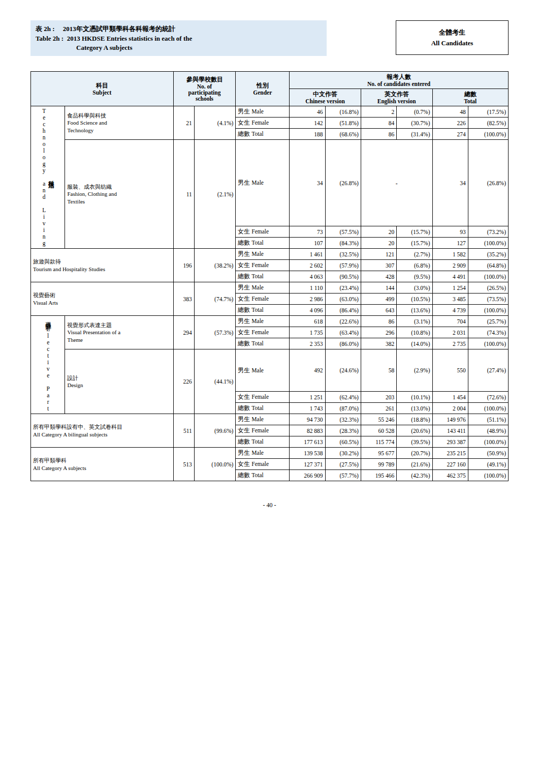表 2h : 2013年文憑試甲類學科各科報考的統計
Table 2h : 2013 HKDSE Entries statistics in each of the
Category A subjects
全體考生
All Candidates
| 科目 Subject | 參與學校數目 No. of participating schools | 性別 Gender | 報考人數 No. of candidates entered |
| --- | --- | --- | --- |
| 中文作答 Chinese version | 英文作答 English version | 總數 Total |
| 科技與生活 Technology and Living | 食品科學與科技 Food Science and Technology | 21 | (4.1%) | 男生 Male | 46 | (16.8%) | 2 | (0.7%) | 48 | (17.5%) |
| 女生 Female | 142 | (51.8%) | 84 | (30.7%) | 226 | (82.5%) |
| 總數 Total | 188 | (68.6%) | 86 | (31.4%) | 274 | (100.0%) |
| 服裝、成衣與紡織 Fashion, Clothing and Textiles | 11 | (2.1%) | 男生 Male | 34 | (26.8%) | - | 34 | (26.8%) |
| 女生 Female | 73 | (57.5%) | 20 | (15.7%) | 93 | (73.2%) |
| 總數 Total | 107 | (84.3%) | 20 | (15.7%) | 127 | (100.0%) |
| 旅遊與款待 Tourism and Hospitality Studies | 196 | (38.2%) | 男生 Male | 1 461 | (32.5%) | 121 | (2.7%) | 1 582 | (35.2%) |
| 女生 Female | 2 602 | (57.9%) | 307 | (6.8%) | 2 909 | (64.8%) |
| 總數 Total | 4 063 | (90.5%) | 428 | (9.5%) | 4 491 | (100.0%) |
| 視覺藝術 Visual Arts | 383 | (74.7%) | 男生 Male | 1 110 | (23.4%) | 144 | (3.0%) | 1 254 | (26.5%) |
| 女生 Female | 2 986 | (63.0%) | 499 | (10.5%) | 3 485 | (73.5%) |
| 總數 Total | 4 096 | (86.4%) | 643 | (13.6%) | 4 739 | (100.0%) |
| 選修部分 Elective Part | 視覺形式表達主題 Visual Presentation of a Theme | 294 | (57.3%) | 男生 Male | 618 | (22.6%) | 86 | (3.1%) | 704 | (25.7%) |
| 女生 Female | 1 735 | (63.4%) | 296 | (10.8%) | 2 031 | (74.3%) |
| 總數 Total | 2 353 | (86.0%) | 382 | (14.0%) | 2 735 | (100.0%) |
| 設計 Design | 226 | (44.1%) | 男生 Male | 492 | (24.6%) | 58 | (2.9%) | 550 | (27.4%) |
| 女生 Female | 1 251 | (62.4%) | 203 | (10.1%) | 1 454 | (72.6%) |
| 總數 Total | 1 743 | (87.0%) | 261 | (13.0%) | 2 004 | (100.0%) |
| 所有甲類學科設有中、英文試卷科目 All Category A bilingual subjects | 511 | (99.6%) | 男生 Male | 94 730 | (32.3%) | 55 246 | (18.8%) | 149 976 | (51.1%) |
| 女生 Female | 82 883 | (28.3%) | 60 528 | (20.6%) | 143 411 | (48.9%) |
| 總數 Total | 177 613 | (60.5%) | 115 774 | (39.5%) | 293 387 | (100.0%) |
| 所有甲類學科 All Category A subjects | 513 | (100.0%) | 男生 Male | 139 538 | (30.2%) | 95 677 | (20.7%) | 235 215 | (50.9%) |
| 女生 Female | 127 371 | (27.5%) | 99 789 | (21.6%) | 227 160 | (49.1%) |
| 總數 Total | 266 909 | (57.7%) | 195 466 | (42.3%) | 462 375 | (100.0%) |
- 40 -